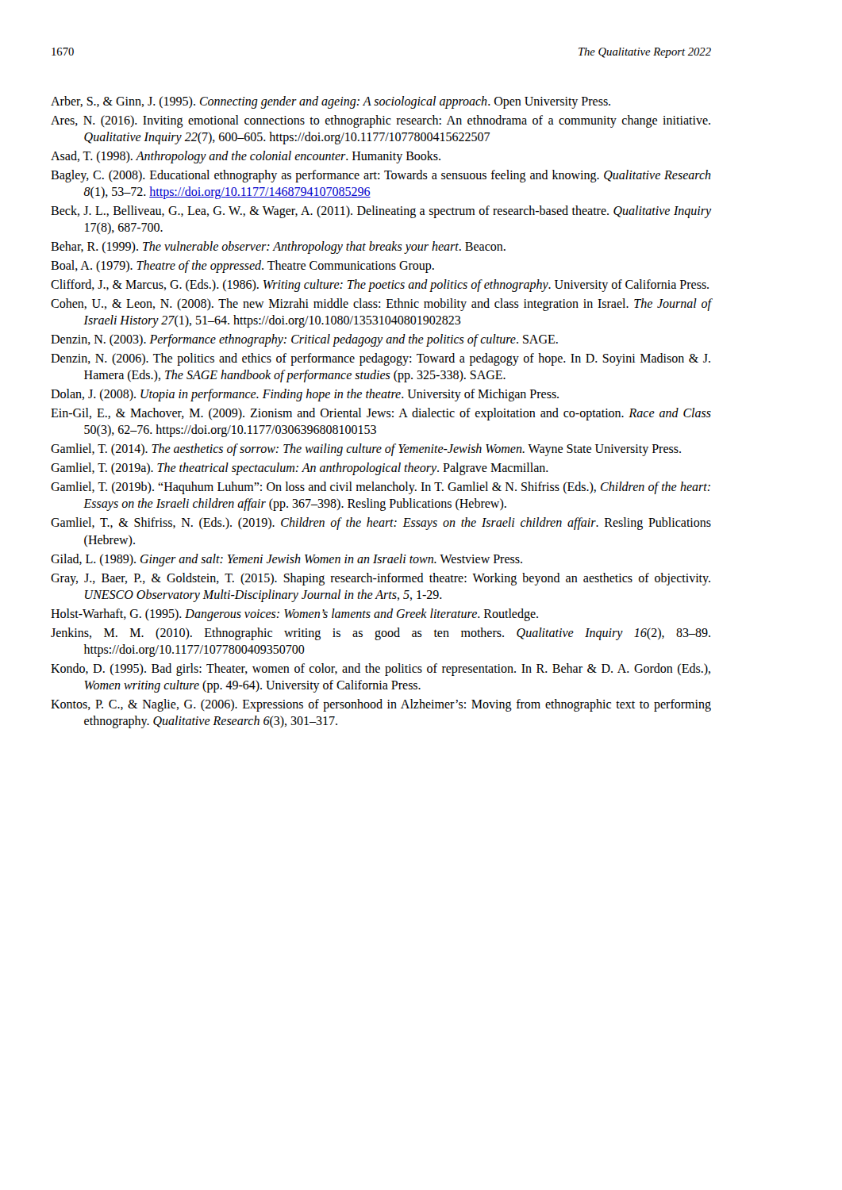1670 The Qualitative Report 2022
Arber, S., & Ginn, J. (1995). Connecting gender and ageing: A sociological approach. Open University Press.
Ares, N. (2016). Inviting emotional connections to ethnographic research: An ethnodrama of a community change initiative. Qualitative Inquiry 22(7), 600–605. https://doi.org/10.1177/1077800415622507
Asad, T. (1998). Anthropology and the colonial encounter. Humanity Books.
Bagley, C. (2008). Educational ethnography as performance art: Towards a sensuous feeling and knowing. Qualitative Research 8(1), 53–72. https://doi.org/10.1177/1468794107085296
Beck, J. L., Belliveau, G., Lea, G. W., & Wager, A. (2011). Delineating a spectrum of research-based theatre. Qualitative Inquiry 17(8), 687-700.
Behar, R. (1999). The vulnerable observer: Anthropology that breaks your heart. Beacon.
Boal, A. (1979). Theatre of the oppressed. Theatre Communications Group.
Clifford, J., & Marcus, G. (Eds.). (1986). Writing culture: The poetics and politics of ethnography. University of California Press.
Cohen, U., & Leon, N. (2008). The new Mizrahi middle class: Ethnic mobility and class integration in Israel. The Journal of Israeli History 27(1), 51–64. https://doi.org/10.1080/13531040801902823
Denzin, N. (2003). Performance ethnography: Critical pedagogy and the politics of culture. SAGE.
Denzin, N. (2006). The politics and ethics of performance pedagogy: Toward a pedagogy of hope. In D. Soyini Madison & J. Hamera (Eds.), The SAGE handbook of performance studies (pp. 325-338). SAGE.
Dolan, J. (2008). Utopia in performance. Finding hope in the theatre. University of Michigan Press.
Ein-Gil, E., & Machover, M. (2009). Zionism and Oriental Jews: A dialectic of exploitation and co-optation. Race and Class 50(3), 62–76. https://doi.org/10.1177/0306396808100153
Gamliel, T. (2014). The aesthetics of sorrow: The wailing culture of Yemenite-Jewish Women. Wayne State University Press.
Gamliel, T. (2019a). The theatrical spectaculum: An anthropological theory. Palgrave Macmillan.
Gamliel, T. (2019b). “Haquhum Luhum”: On loss and civil melancholy. In T. Gamliel & N. Shifriss (Eds.), Children of the heart: Essays on the Israeli children affair (pp. 367–398). Resling Publications (Hebrew).
Gamliel, T., & Shifriss, N. (Eds.). (2019). Children of the heart: Essays on the Israeli children affair. Resling Publications (Hebrew).
Gilad, L. (1989). Ginger and salt: Yemeni Jewish Women in an Israeli town. Westview Press.
Gray, J., Baer, P., & Goldstein, T. (2015). Shaping research-informed theatre: Working beyond an aesthetics of objectivity. UNESCO Observatory Multi-Disciplinary Journal in the Arts, 5, 1-29.
Holst-Warhaft, G. (1995). Dangerous voices: Women’s laments and Greek literature. Routledge.
Jenkins, M. M. (2010). Ethnographic writing is as good as ten mothers. Qualitative Inquiry 16(2), 83–89. https://doi.org/10.1177/1077800409350700
Kondo, D. (1995). Bad girls: Theater, women of color, and the politics of representation. In R. Behar & D. A. Gordon (Eds.), Women writing culture (pp. 49-64). University of California Press.
Kontos, P. C., & Naglie, G. (2006). Expressions of personhood in Alzheimer’s: Moving from ethnographic text to performing ethnography. Qualitative Research 6(3), 301–317.